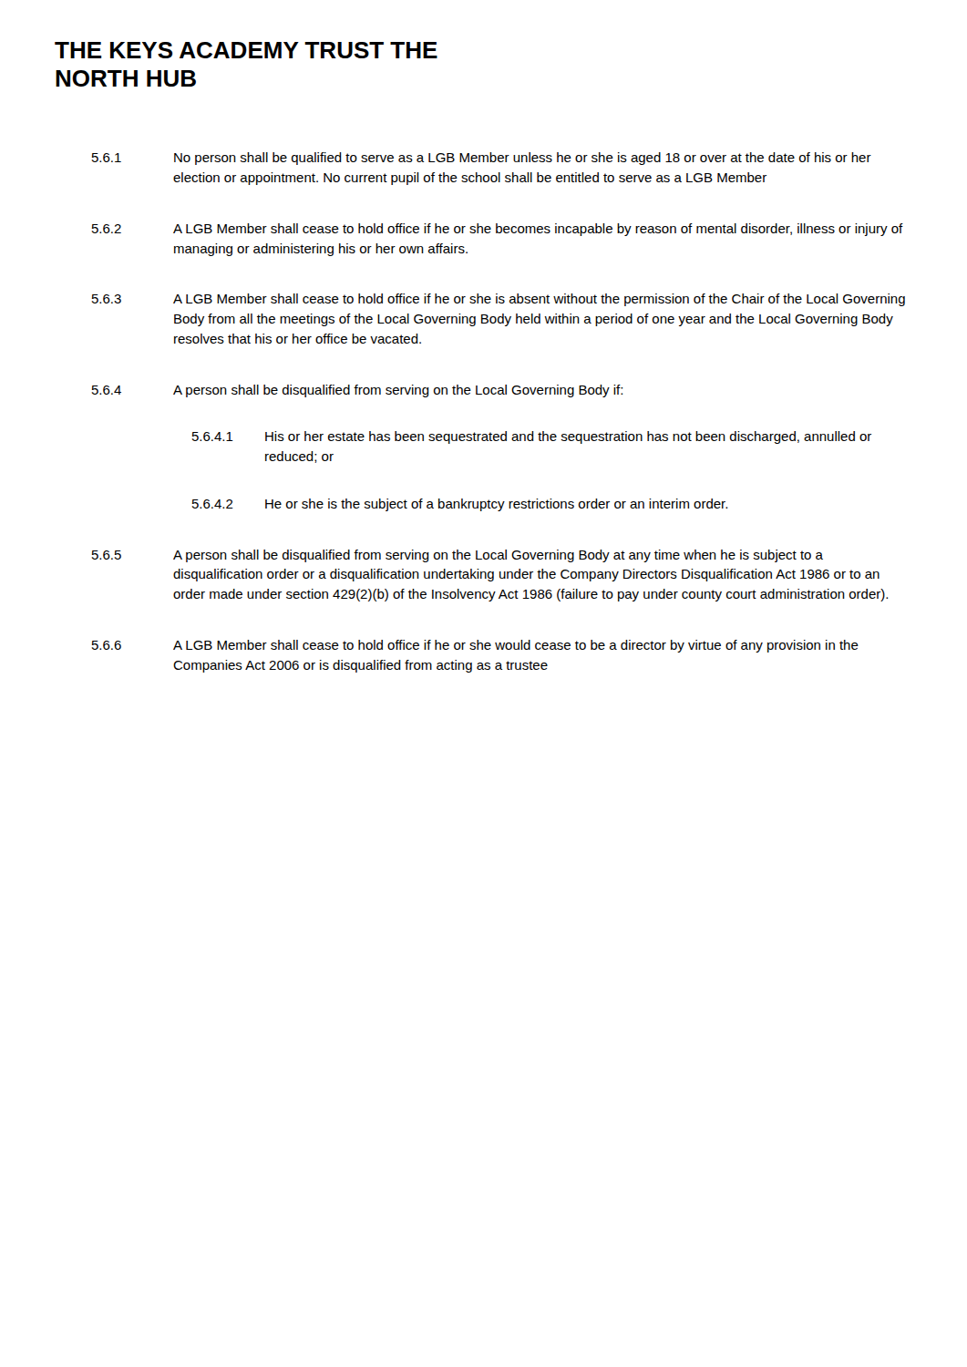THE KEYS ACADEMY TRUST THE
NORTH HUB
5.6.1 No person shall be qualified to serve as a LGB Member unless he or she is aged 18 or over at the date of his or her election or appointment. No current pupil of the school shall be entitled to serve as a LGB Member
5.6.2 A LGB Member shall cease to hold office if he or she becomes incapable by reason of mental disorder, illness or injury of managing or administering his or her own affairs.
5.6.3 A LGB Member shall cease to hold office if he or she is absent without the permission of the Chair of the Local Governing Body from all the meetings of the Local Governing Body held within a period of one year and the Local Governing Body resolves that his or her office be vacated.
5.6.4 A person shall be disqualified from serving on the Local Governing Body if:
5.6.4.1 His or her estate has been sequestrated and the sequestration has not been discharged, annulled or reduced; or
5.6.4.2 He or she is the subject of a bankruptcy restrictions order or an interim order.
5.6.5 A person shall be disqualified from serving on the Local Governing Body at any time when he is subject to a disqualification order or a disqualification undertaking under the Company Directors Disqualification Act 1986 or to an order made under section 429(2)(b) of the Insolvency Act 1986 (failure to pay under county court administration order).
5.6.6 A LGB Member shall cease to hold office if he or she would cease to be a director by virtue of any provision in the Companies Act 2006 or is disqualified from acting as a trustee